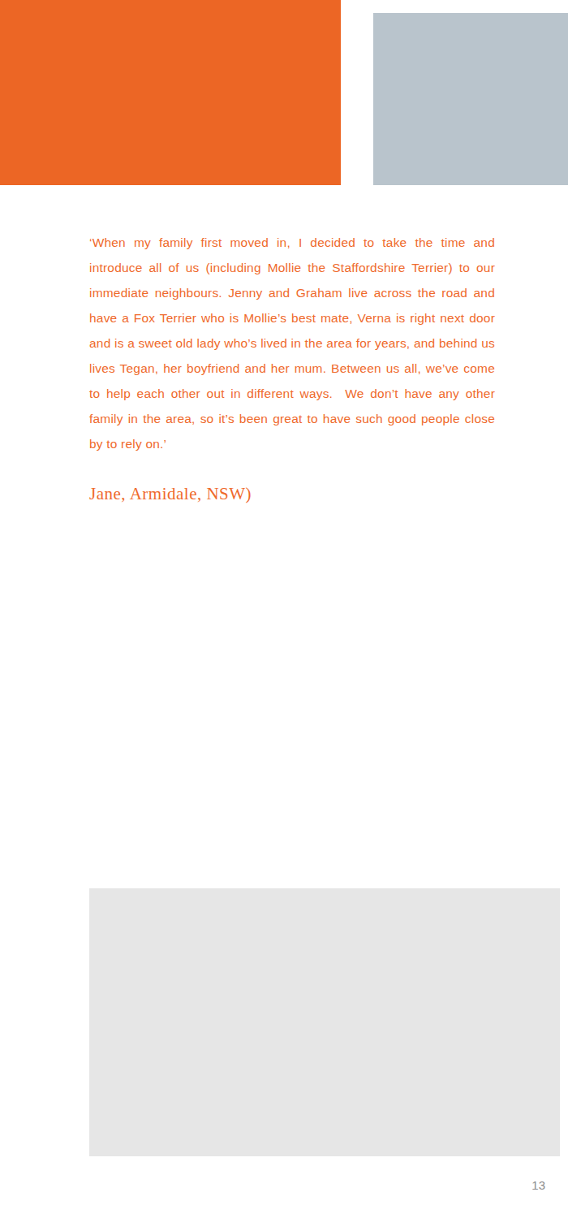‘When my family first moved in, I decided to take the time and introduce all of us (including Mollie the Staffordshire Terrier) to our immediate neighbours. Jenny and Graham live across the road and have a Fox Terrier who is Mollie’s best mate, Verna is right next door and is a sweet old lady who’s lived in the area for years, and behind us lives Tegan, her boyfriend and her mum. Between us all, we’ve come to help each other out in different ways. We don’t have any other family in the area, so it’s been great to have such good people close by to rely on.’
Jane, Armidale, NSW)
13